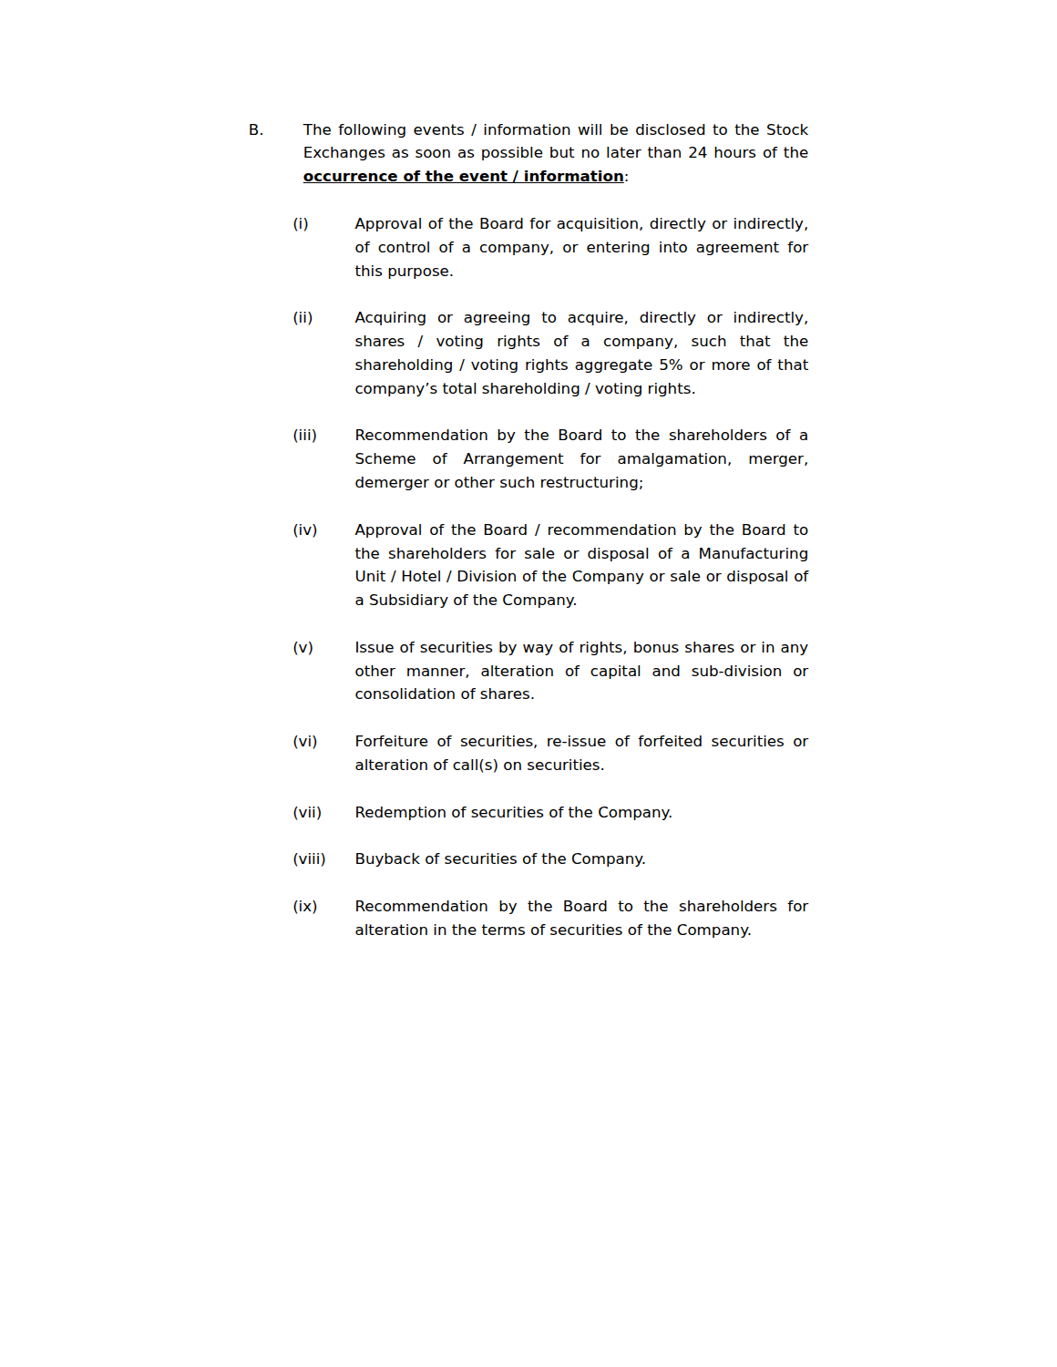B.
The following events / information will be disclosed to the Stock Exchanges as soon as possible but no later than 24 hours of the occurrence of the event / information:
(i)
Approval of the Board for acquisition, directly or indirectly, of control of a company, or entering into agreement for this purpose.
(ii)
Acquiring or agreeing to acquire, directly or indirectly, shares / voting rights of a company, such that the shareholding / voting rights aggregate 5% or more of that company’s total shareholding / voting rights.
(iii)
Recommendation by the Board to the shareholders of a Scheme of Arrangement for amalgamation, merger, demerger or other such restructuring;
(iv)
Approval of the Board / recommendation by the Board to the shareholders for sale or disposal of a Manufacturing Unit / Hotel / Division of the Company or sale or disposal of a Subsidiary of the Company.
(v)
Issue of securities by way of rights, bonus shares or in any other manner, alteration of capital and sub-division or consolidation of shares.
(vi)
Forfeiture of securities, re-issue of forfeited securities or alteration of call(s) on securities.
(vii)
Redemption of securities of the Company.
(viii)
Buyback of securities of the Company.
(ix)
Recommendation by the Board to the shareholders for alteration in the terms of securities of the Company.